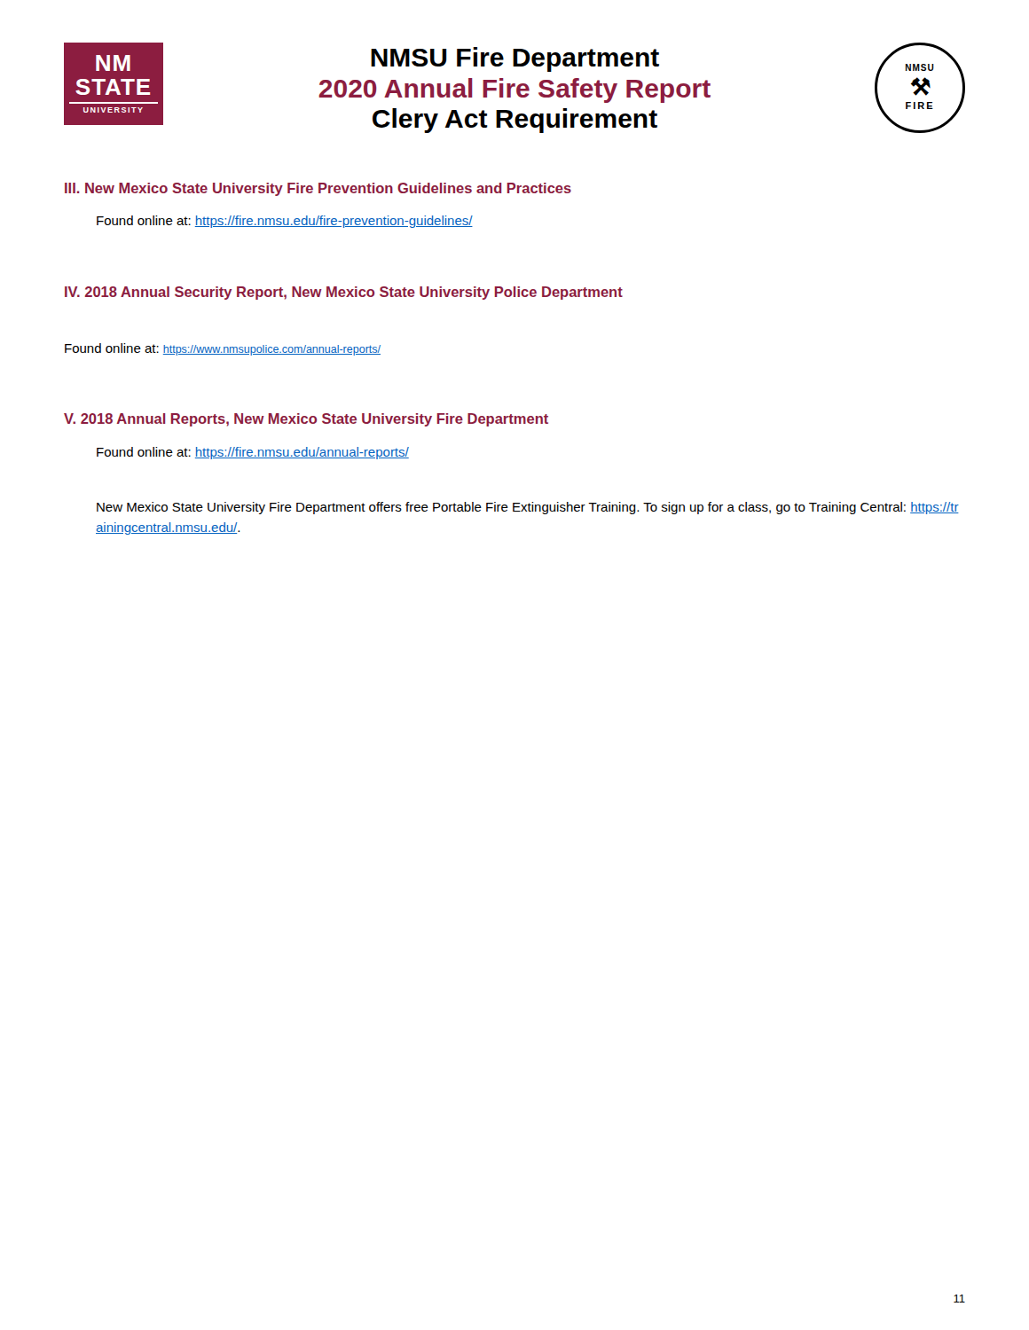NM STATE UNIVERSITY
NMSU Fire Department
2020 Annual Fire Safety Report
Clery Act Requirement
NMSU ⚒ FIRE
III. New Mexico State University Fire Prevention Guidelines and Practices
Found online at: https://fire.nmsu.edu/fire-prevention-guidelines/
IV. 2018 Annual Security Report, New Mexico State University Police Department
Found online at: https://www.nmsupolice.com/annual-reports/
V. 2018 Annual Reports, New Mexico State University Fire Department
Found online at: https://fire.nmsu.edu/annual-reports/
New Mexico State University Fire Department offers free Portable Fire Extinguisher Training. To sign up for a class, go to Training Central: https://trainingcentral.nmsu.edu/.
11